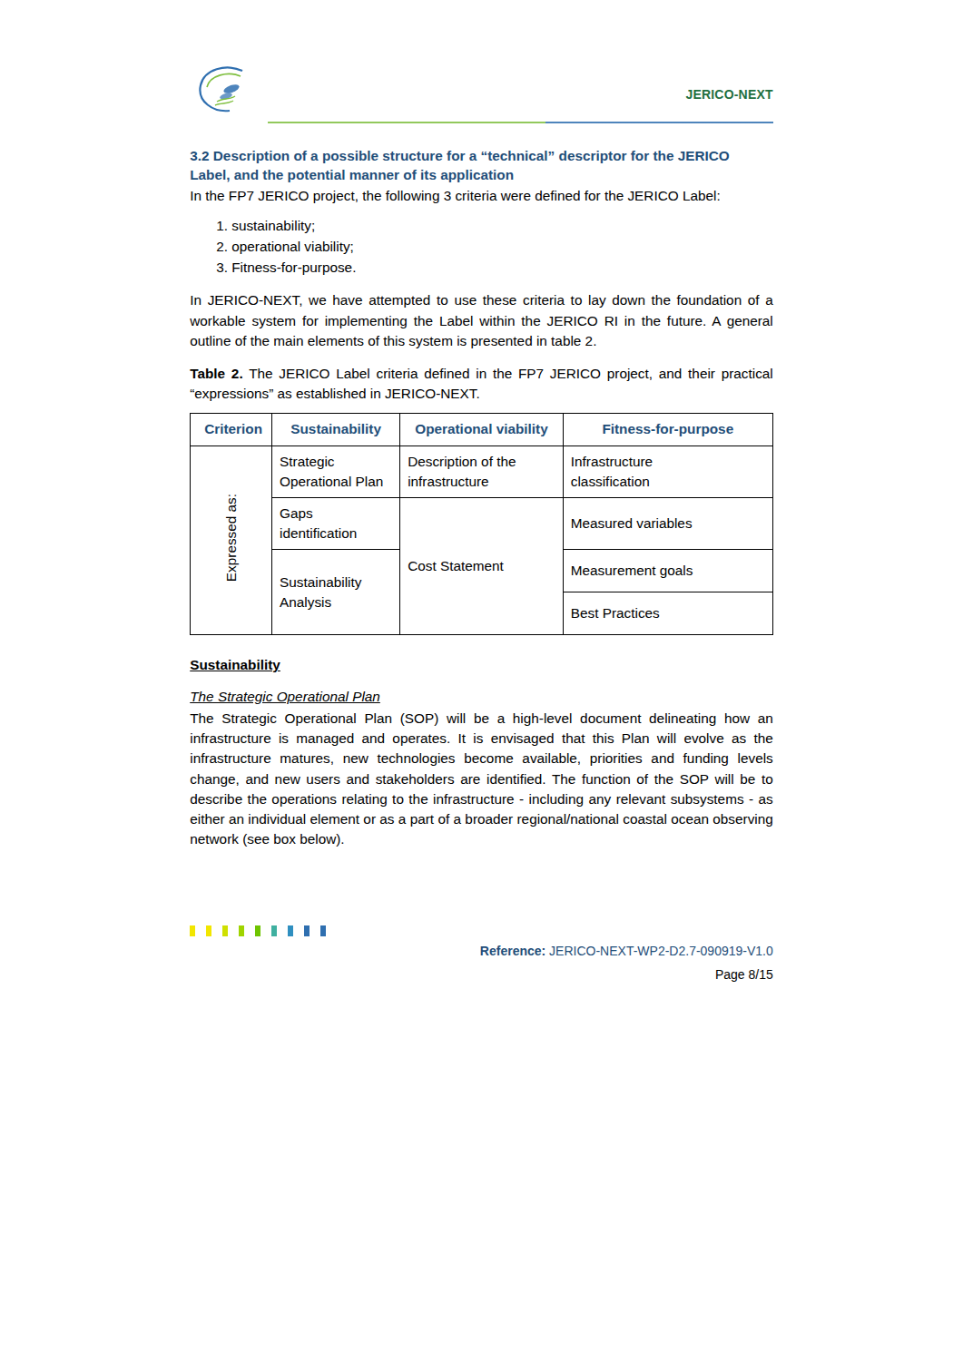JERICO-NEXT
3.2 Description of a possible structure for a “technical” descriptor for the JERICO Label, and the potential manner of its application
In the FP7 JERICO project, the following 3 criteria were defined for the JERICO Label:
sustainability;
operational viability;
Fitness-for-purpose.
In JERICO-NEXT, we have attempted to use these criteria to lay down the foundation of a workable system for implementing the Label within the JERICO RI in the future. A general outline of the main elements of this system is presented in table 2.
Table 2. The JERICO Label criteria defined in the FP7 JERICO project, and their practical “expressions” as established in JERICO-NEXT.
| Criterion | Sustainability | Operational viability | Fitness-for-purpose |
| --- | --- | --- | --- |
| Expressed as: | Strategic Operational Plan | Description of the infrastructure | Infrastructure classification |
| Gaps identification | Cost Statement | Measured variables |
| Sustainability Analysis | Measurement goals |
| Best Practices |
Sustainability
The Strategic Operational Plan
The Strategic Operational Plan (SOP) will be a high-level document delineating how an infrastructure is managed and operates. It is envisaged that this Plan will evolve as the infrastructure matures, new technologies become available, priorities and funding levels change, and new users and stakeholders are identified. The function of the SOP will be to describe the operations relating to the infrastructure - including any relevant subsystems - as either an individual element or as a part of a broader regional/national coastal ocean observing network (see box below).
Reference: JERICO-NEXT-WP2-D2.7-090919-V1.0
Page 8/15